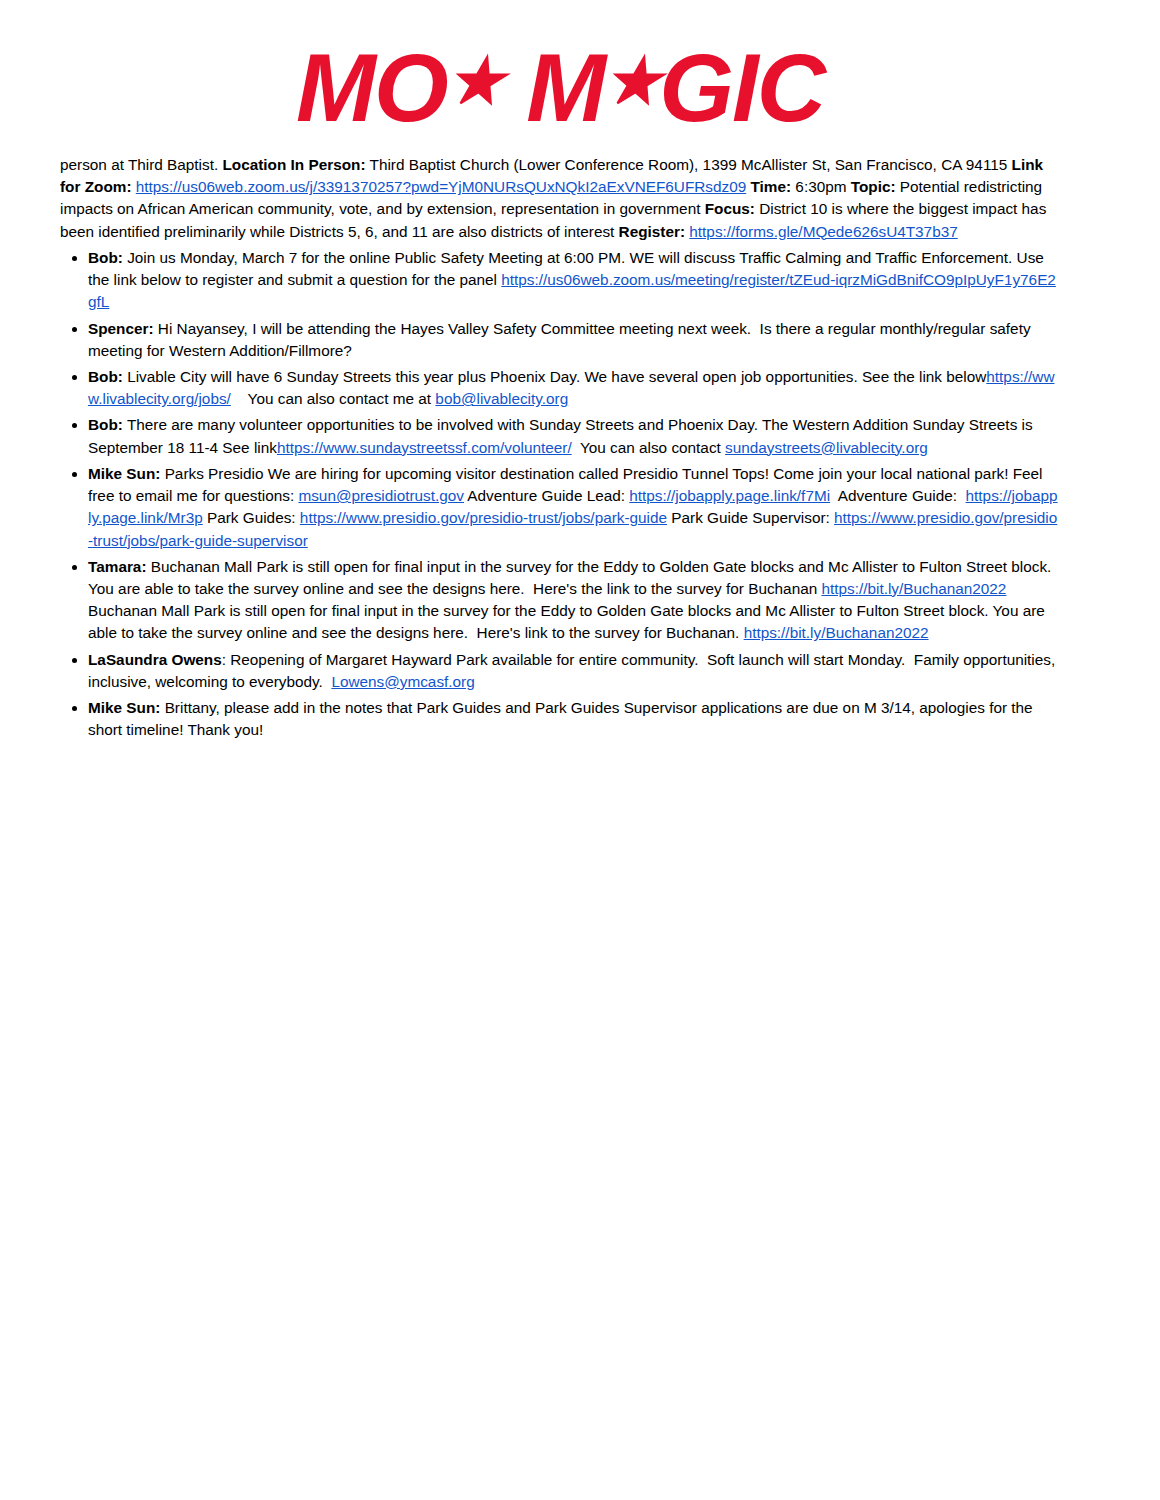MO★ M★GIC
person at Third Baptist. Location In Person: Third Baptist Church (Lower Conference Room), 1399 McAllister St, San Francisco, CA 94115 Link for Zoom: https://us06web.zoom.us/j/3391370257?pwd=YjM0NURsQUxNQkI2aExVNEF6UFRsdz09 Time: 6:30pm Topic: Potential redistricting impacts on African American community, vote, and by extension, representation in government Focus: District 10 is where the biggest impact has been identified preliminarily while Districts 5, 6, and 11 are also districts of interest Register: https://forms.gle/MQede626sU4T37b37
Bob: Join us Monday, March 7 for the online Public Safety Meeting at 6:00 PM. WE will discuss Traffic Calming and Traffic Enforcement. Use the link below to register and submit a question for the panel https://us06web.zoom.us/meeting/register/tZEud-iqrzMiGdBnifCO9pIpUyF1y76E2gfL
Spencer: Hi Nayansey, I will be attending the Hayes Valley Safety Committee meeting next week. Is there a regular monthly/regular safety meeting for Western Addition/Fillmore?
Bob: Livable City will have 6 Sunday Streets this year plus Phoenix Day. We have several open job opportunities. See the link belowhttps://www.livablecity.org/jobs/ You can also contact me at bob@livablecity.org
Bob: There are many volunteer opportunities to be involved with Sunday Streets and Phoenix Day. The Western Addition Sunday Streets is September 18 11-4 See linkhttps://www.sundaystreetssf.com/volunteer/ You can also contact sundaystreets@livablecity.org
Mike Sun: Parks Presidio We are hiring for upcoming visitor destination called Presidio Tunnel Tops! Come join your local national park! Feel free to email me for questions: msun@presidiotrust.gov Adventure Guide Lead: https://jobapply.page.link/f7Mi Adventure Guide: https://jobapply.page.link/Mr3p Park Guides: https://www.presidio.gov/presidio-trust/jobs/park-guide Park Guide Supervisor: https://www.presidio.gov/presidio-trust/jobs/park-guide-supervisor
Tamara: Buchanan Mall Park is still open for final input in the survey for the Eddy to Golden Gate blocks and Mc Allister to Fulton Street block. You are able to take the survey online and see the designs here. Here's the link to the survey for Buchanan https://bit.ly/Buchanan2022 Buchanan Mall Park is still open for final input in the survey for the Eddy to Golden Gate blocks and Mc Allister to Fulton Street block. You are able to take the survey online and see the designs here. Here's link to the survey for Buchanan. https://bit.ly/Buchanan2022
LaSaundra Owens: Reopening of Margaret Hayward Park available for entire community. Soft launch will start Monday. Family opportunities, inclusive, welcoming to everybody. Lowens@ymcasf.org
Mike Sun: Brittany, please add in the notes that Park Guides and Park Guides Supervisor applications are due on M 3/14, apologies for the short timeline! Thank you!